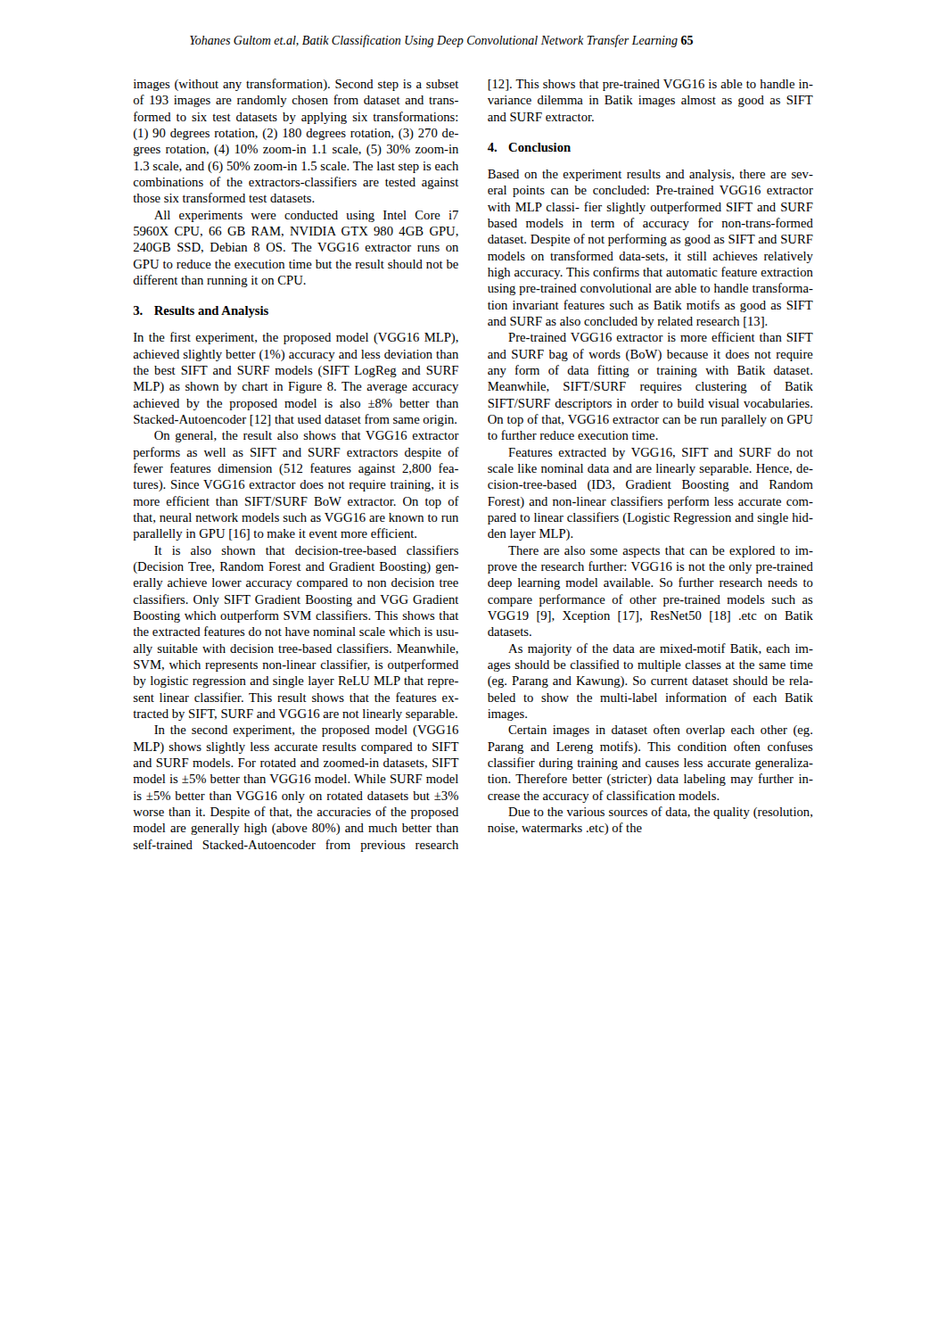Yohanes Gultom et.al, Batik Classification Using Deep Convolutional Network Transfer Learning 65
images (without any transformation). Second step is a subset of 193 images are randomly chosen from dataset and transformed to six test datasets by applying six transformations: (1) 90 degrees rotation, (2) 180 degrees rotation, (3) 270 degrees rotation, (4) 10% zoom-in 1.1 scale, (5) 30% zoom-in 1.3 scale, and (6) 50% zoom-in 1.5 scale. The last step is each combinations of the extractors-classifiers are tested against those six transformed test datasets.
All experiments were conducted using Intel Core i7 5960X CPU, 66 GB RAM, NVIDIA GTX 980 4GB GPU, 240GB SSD, Debian 8 OS. The VGG16 extractor runs on GPU to reduce the execution time but the result should not be different than running it on CPU.
3. Results and Analysis
In the first experiment, the proposed model (VGG16 MLP), achieved slightly better (1%) accuracy and less deviation than the best SIFT and SURF models (SIFT LogReg and SURF MLP) as shown by chart in Figure 8. The average accuracy achieved by the proposed model is also ±8% better than Stacked-Autoencoder [12] that used dataset from same origin.
On general, the result also shows that VGG16 extractor performs as well as SIFT and SURF extractors despite of fewer features dimension (512 features against 2,800 features). Since VGG16 extractor does not require training, it is more efficient than SIFT/SURF BoW extractor. On top of that, neural network models such as VGG16 are known to run parallelly in GPU [16] to make it event more efficient.
It is also shown that decision-tree-based classifiers (Decision Tree, Random Forest and Gradient Boosting) generally achieve lower accuracy compared to non decision tree classifiers. Only SIFT Gradient Boosting and VGG Gradient Boosting which outperform SVM classifiers. This shows that the extracted features do not have nominal scale which is usually suitable with decision tree-based classifiers. Meanwhile, SVM, which represents non-linear classifier, is outperformed by logistic regression and single layer ReLU MLP that represent linear classifier. This result shows that the features extracted by SIFT, SURF and VGG16 are not linearly separable.
In the second experiment, the proposed model (VGG16 MLP) shows slightly less accurate results compared to SIFT and SURF models. For rotated and zoomed-in datasets, SIFT model is ±5% better than VGG16 model. While SURF model is ±5% better than VGG16 only on rotated datasets but ±3% worse than it. Despite of that, the accuracies of the proposed model are generally high (above 80%) and much better than self-trained Stacked-Autoencoder from previous research [12]. This shows that pre-trained VGG16 is able to handle invariance dilemma in Batik images almost as good as SIFT and SURF extractor.
4. Conclusion
Based on the experiment results and analysis, there are several points can be concluded: Pre-trained VGG16 extractor with MLP classi- fier slightly outperformed SIFT and SURF based models in term of accuracy for non-trans-formed dataset. Despite of not performing as good as SIFT and SURF models on transformed data-sets, it still achieves relatively high accuracy. This confirms that automatic feature extraction using pre-trained convolutional are able to handle transformation invariant features such as Batik motifs as good as SIFT and SURF as also concluded by related research [13].
Pre-trained VGG16 extractor is more efficient than SIFT and SURF bag of words (BoW) because it does not require any form of data fitting or training with Batik dataset. Meanwhile, SIFT/SURF requires clustering of Batik SIFT/SURF descriptors in order to build visual vocabularies. On top of that, VGG16 extractor can be run parallely on GPU to further reduce execution time.
Features extracted by VGG16, SIFT and SURF do not scale like nominal data and are linearly separable. Hence, decision-tree-based (ID3, Gradient Boosting and Random Forest) and non-linear classifiers perform less accurate compared to linear classifiers (Logistic Regression and single hidden layer MLP).
There are also some aspects that can be explored to improve the research further: VGG16 is not the only pre-trained deep learning model available. So further research needs to compare performance of other pre-trained models such as VGG19 [9], Xception [17], ResNet50 [18] .etc on Batik datasets.
As majority of the data are mixed-motif Batik, each images should be classified to multiple classes at the same time (eg. Parang and Kawung). So current dataset should be relabeled to show the multi-label information of each Batik images.
Certain images in dataset often overlap each other (eg. Parang and Lereng motifs). This condition often confuses classifier during training and causes less accurate generalization. Therefore better (stricter) data labeling may further increase the accuracy of classification models.
Due to the various sources of data, the quality (resolution, noise, watermarks .etc) of the